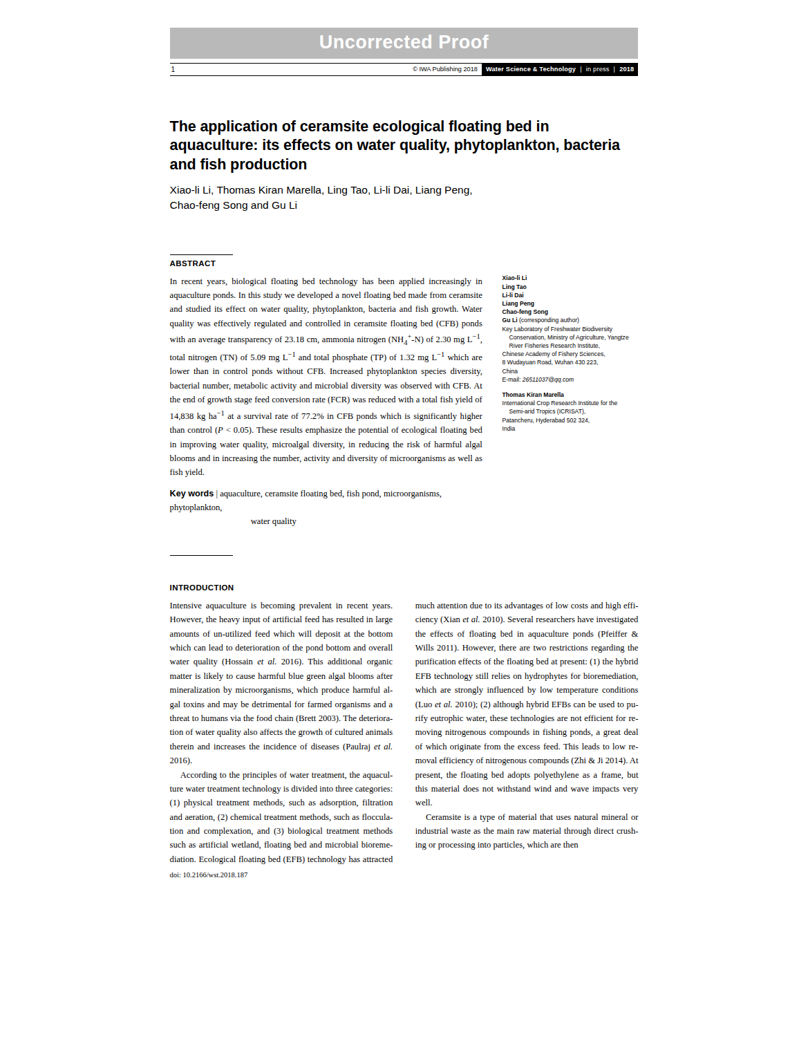Uncorrected Proof
1
© IWA Publishing 2018
Water Science & Technology|in press|2018
The application of ceramsite ecological floating bed in aquaculture: its effects on water quality, phytoplankton, bacteria and fish production
Xiao-li Li, Thomas Kiran Marella, Ling Tao, Li-li Dai, Liang Peng,
Chao-feng Song and Gu Li
ABSTRACT
In recent years, biological floating bed technology has been applied increasingly in aquaculture ponds. In this study we developed a novel floating bed made from ceramsite and studied its effect on water quality, phytoplankton, bacteria and fish growth. Water quality was effectively regulated and controlled in ceramsite floating bed (CFB) ponds with an average transparency of 23.18 cm, ammonia nitrogen (NH4+-N) of 2.30 mg L−1, total nitrogen (TN) of 5.09 mg L−1 and total phosphate (TP) of 1.32 mg L−1 which are lower than in control ponds without CFB. Increased phytoplankton species diversity, bacterial number, metabolic activity and microbial diversity was observed with CFB. At the end of growth stage feed conversion rate (FCR) was reduced with a total fish yield of 14,838 kg ha−1 at a survival rate of 77.2% in CFB ponds which is significantly higher than control (P < 0.05). These results emphasize the potential of ecological floating bed in improving water quality, microalgal diversity, in reducing the risk of harmful algal blooms and in increasing the number, activity and diversity of microorganisms as well as fish yield.
Key words | aquaculture, ceramsite floating bed, fish pond, microorganisms, phytoplankton,water quality
Xiao-li Li
Ling Tao
Li-li Dai
Liang Peng
Chao-feng Song
Gu Li (corresponding author)
Key Laboratory of Freshwater Biodiversity Conservation, Ministry of Agriculture, Yangtze River Fisheries Research Institute, Chinese Academy of Fishery Sciences,
8 Wudayuan Road, Wuhan 430 223,
China
E-mail: 26511037@qq.com
Thomas Kiran Marella
International Crop Research Institute for the Semi-arid Tropics (ICRISAT), Patancheru, Hyderabad 502 324,
India
INTRODUCTION
Intensive aquaculture is becoming prevalent in recent years. However, the heavy input of artificial feed has resulted in large amounts of un-utilized feed which will deposit at the bottom which can lead to deterioration of the pond bottom and overall water quality (Hossain et al. 2016). This additional organic matter is likely to cause harmful blue green algal blooms after mineralization by microorganisms, which produce harmful algal toxins and may be detrimental for farmed organisms and a threat to humans via the food chain (Brett 2003). The deterioration of water quality also affects the growth of cultured animals therein and increases the incidence of diseases (Paulraj et al. 2016).
According to the principles of water treatment, the aquaculture water treatment technology is divided into three categories: (1) physical treatment methods, such as adsorption, filtration and aeration, (2) chemical treatment methods, such as flocculation and complexation, and (3) biological treatment methods such as artificial wetland, floating bed and microbial bioremediation. Ecological floating bed (EFB) technology has attracted much attention due to its advantages of low costs and high efficiency (Xian et al. 2010). Several researchers have investigated the effects of floating bed in aquaculture ponds (Pfeiffer & Wills 2011). However, there are two restrictions regarding the purification effects of the floating bed at present: (1) the hybrid EFB technology still relies on hydrophytes for bioremediation, which are strongly influenced by low temperature conditions (Luo et al. 2010); (2) although hybrid EFBs can be used to purify eutrophic water, these technologies are not efficient for removing nitrogenous compounds in fishing ponds, a great deal of which originate from the excess feed. This leads to low removal efficiency of nitrogenous compounds (Zhi & Ji 2014). At present, the floating bed adopts polyethylene as a frame, but this material does not withstand wind and wave impacts very well.
Ceramsite is a type of material that uses natural mineral or industrial waste as the main raw material through direct crushing or processing into particles, which are then
doi: 10.2166/wst.2018.187